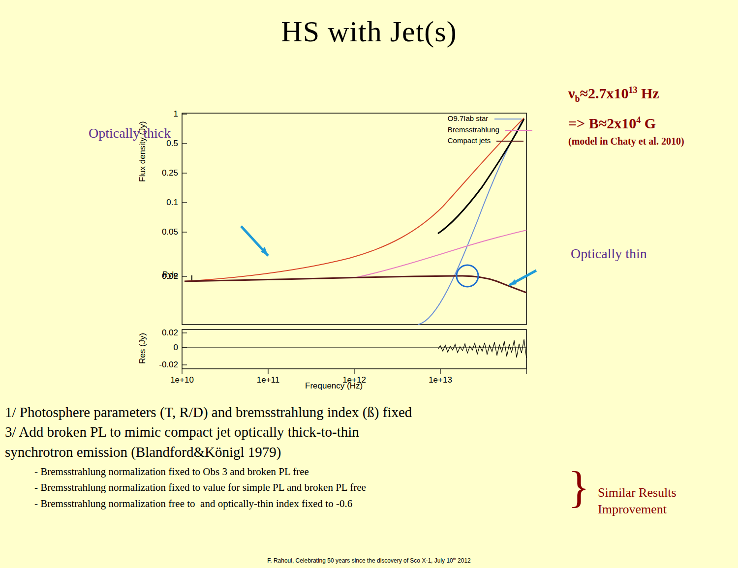HS with Jet(s)
νb≈2.7x1013 Hz
=> B≈2x104 G
(model in Chaty et al. 2010)
Flux density (Jy)
Res (Jy)
Frequency (Hz)
O9.7Iab star
Bremsstrahlung
Compact jets
Ryle
1 0.5 0.25 0.1 0.05 0.02 0.02 0 -0.02 1e+10 1e+11 1e+12 1e+13
Optically thick
Optically thin
1/ Photosphere parameters (T, R/D) and bremsstrahlung index (ß) fixed
3/ Add broken PL to mimic compact jet optically thick-to-thin
synchrotron emission (Blandford&Königl 1979)
Bremsstrahlung normalization fixed to Obs 3 and broken PL free
Bremsstrahlung normalization fixed to value for simple PL and broken PL free
Bremsstrahlung normalization free to and optically-thin index fixed to -0.6
}
Similar Results
Improvement
F. Rahoui, Celebrating 50 years since the discovery of Sco X-1, July 10th 2012